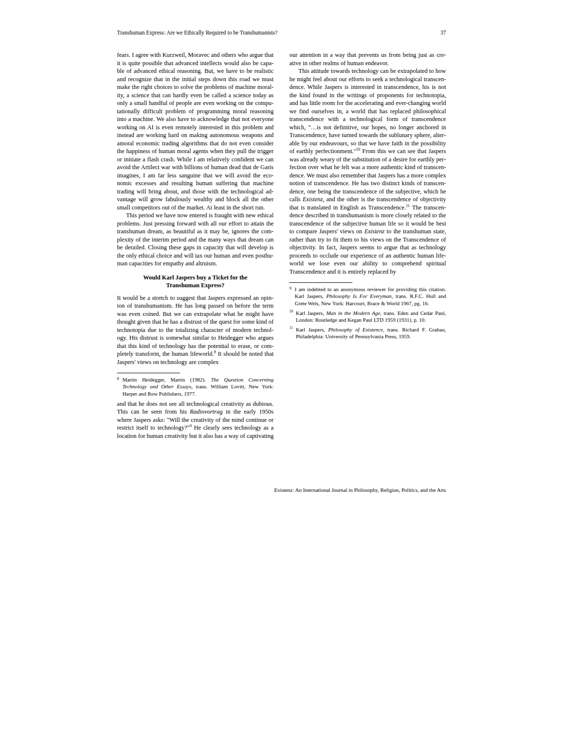Transhuman Express: Are we Ethically Required to be Transhumanists? 37
fears. I agree with Kurzweil, Moravec and others who argue that it is quite possible that advanced intellects would also be capable of advanced ethical reasoning. But, we have to be realistic and recognize that in the initial steps down this road we must make the right choices to solve the problems of machine morality, a science that can hardly even be called a science today as only a small handful of people are even working on the computationally difficult problem of programming moral reasoning into a machine. We also have to acknowledge that not everyone working on AI is even remotely interested in this problem and instead are working hard on making autonomous weapons and amoral economic trading algorithms that do not even consider the happiness of human moral agents when they pull the trigger or initiate a flash crash. While I am relatively confident we can avoid the Artilect war with billions of human dead that de Garis imagines, I am far less sanguine that we will avoid the economic excesses and resulting human suffering that machine trading will bring about, and those with the technological advantage will grow fabulously wealthy and block all the other small competitors out of the market. At least in the short run.
This period we have now entered is fraught with new ethical problems. Just pressing forward with all our effort to attain the transhuman dream, as beautiful as it may be, ignores the complexity of the interim period and the many ways that dream can be derailed. Closing these gaps in capacity that will develop is the only ethical choice and will tax our human and even posthuman capacities for empathy and altruism.
Would Karl Jaspers buy a Ticket for the
Transhuman Express?
It would be a stretch to suggest that Jaspers expressed an opinion of transhumanism. He has long passed on before the term was even coined. But we can extrapolate what he might have thought given that he has a distrust of the quest for some kind of technotopia due to the totalizing character of modern technology. His distrust is somewhat similar to Heidegger who argues that this kind of technology has the potential to erase, or completely transform, the human lifeworld.8 It should be noted that Jaspers' views on technology are complex
8 Martin Heidegger, Martin (1982). The Question Concerning Technology and Other Essays, trans. William Lovitt, New York: Harper and Row Publishers, 1977.
and that he does not see all technological creativity as dubious. This can be seen from his Radiovortrag in the early 1950s where Jaspers asks: "Will the creativity of the mind continue or restrict itself to technology?"9 He clearly sees technology as a location for human creativity but it also has a way of captivating our attention in a way that prevents us from being just as creative in other realms of human endeavor.
This attitude towards technology can be extrapolated to how he might feel about our efforts to seek a technological transcendence. While Jaspers is interested in transcendence, his is not the kind found in the writings of proponents for technotopia, and has little room for the accelerating and ever-changing world we find ourselves in, a world that has replaced philosophical transcendence with a technological form of transcendence which, "…is not definitive, our hopes, no longer anchored in Transcendence, have turned towards the sublunary sphere, alterable by our endeavours, so that we have faith in the possibility of earthly perfectionment."10 From this we can see that Jaspers was already weary of the substitution of a desire for earthly perfection over what he felt was a more authentic kind of transcendence. We must also remember that Jaspers has a more complex notion of transcendence. He has two distinct kinds of transcendence, one being the transcendence of the subjective, which he calls Existenz, and the other is the transcendence of objectivity that is translated in English as Transcendence.11 The transcendence described in transhumanism is more closely related to the transcendence of the subjective human life so it would be best to compare Jaspers' views on Existenz to the transhuman state, rather than try to fit them to his views on the Transcendence of objectivity. In fact, Jaspers seems to argue that as technology proceeds to occlude our experience of an authentic human lifeworld we lose even our ability to comprehend spiritual Transcendence and it is entirely replaced by
9 I am indebted to an anonymous reviewer for providing this citation. Karl Jaspers, Philosophy Is For Everyman, trans. R.F.C. Hull and Grete Wels, New York: Harcourt, Brace & World 1967, pg. 16.
10 Karl Jaspers, Man in the Modern Age, trans. Eden and Cedar Paul, London: Routledge and Kegan Paul LTD 1959 (1931), p. 10.
11 Karl Jaspers, Philosophy of Existence, trans. Richard F. Grabau, Philadelphia: University of Pennsylvania Press, 1959.
Existenz: An International Journal in Philosophy, Religion, Politics, and the Arts